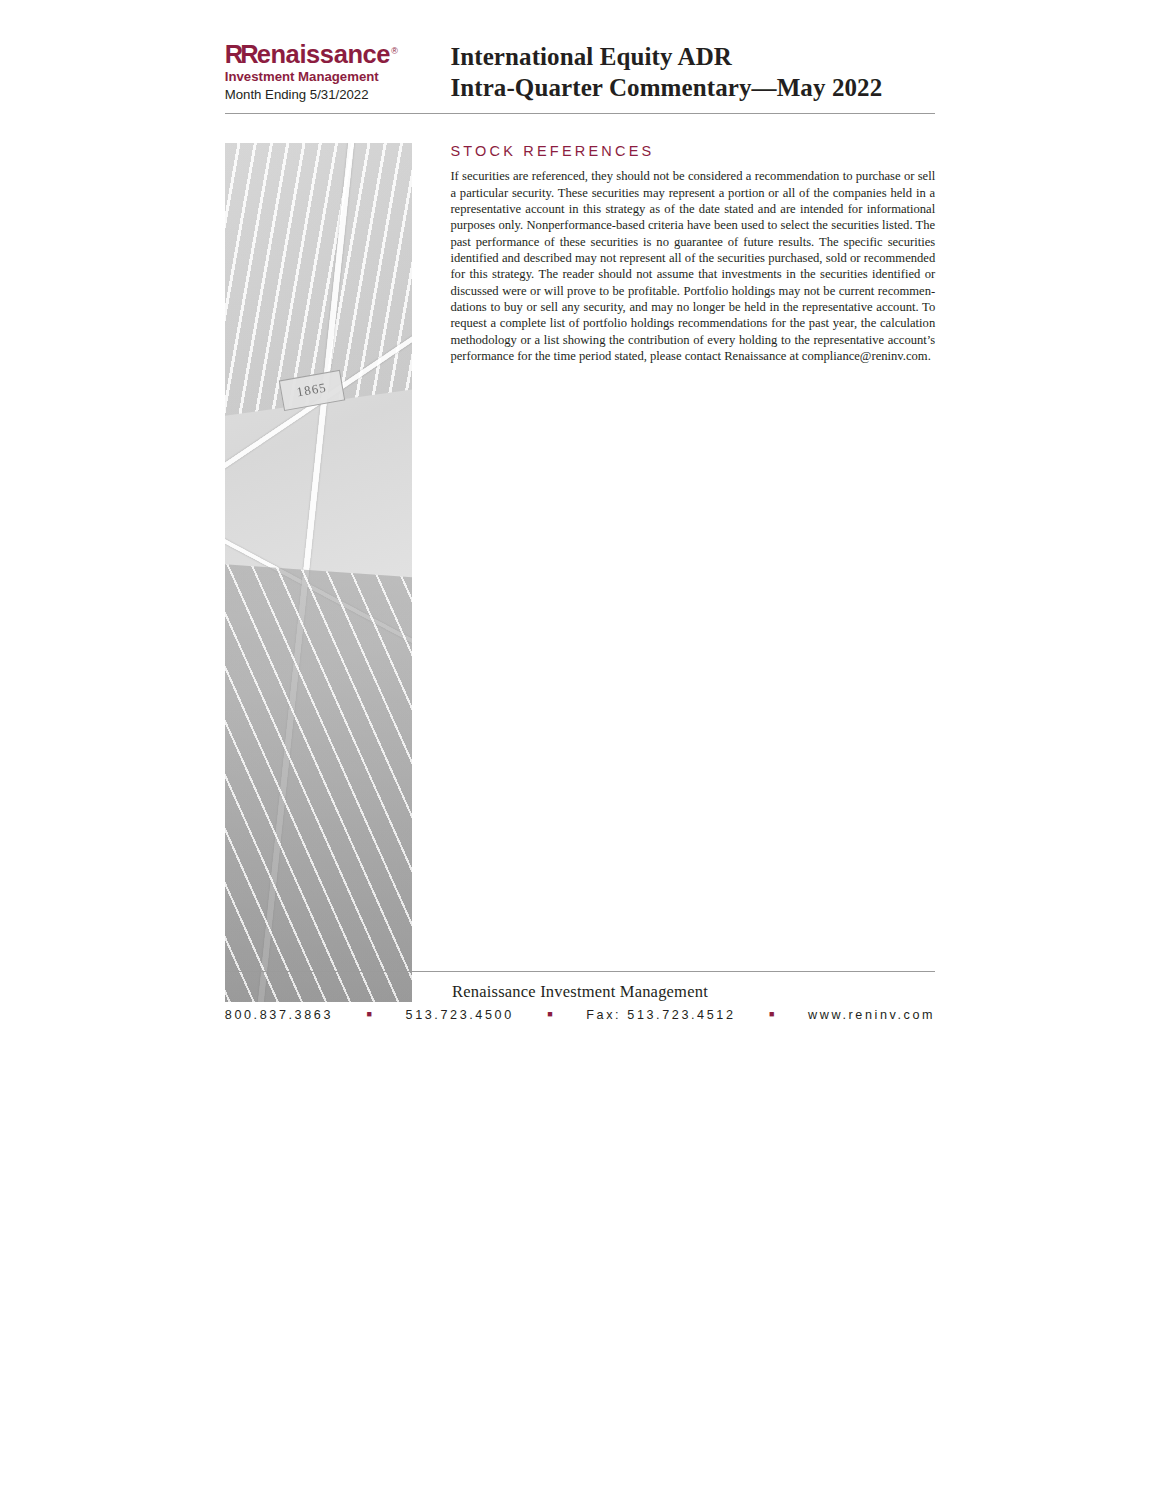RRenaissance®
Investment Management
Month Ending 5/31/2022
International Equity ADR
Intra-Quarter Commentary—May 2022
1865
STOCK REFERENCES
If securities are referenced, they should not be considered a recommendation to purchase or sell a particular security. These securities may represent a portion or all of the companies held in a representative account in this strategy as of the date stated and are intended for informational purposes only. Nonperformance-based criteria have been used to select the securities listed. The past performance of these securities is no guarantee of future results. The specific securities identified and described may not represent all of the securities purchased, sold or recommended for this strategy. The reader should not assume that investments in the securities identified or discussed were or will prove to be profitable. Portfolio holdings may not be current recommendations to buy or sell any security, and may no longer be held in the representative account. To request a complete list of portfolio holdings recommendations for the past year, the calculation methodology or a list showing the contribution of every holding to the representative account’s performance for the time period stated, please contact Renaissance at compliance@reninv.com.
Renaissance Investment Management
800.837.3863 ■ 513.723.4500 ■ Fax: 513.723.4512 ■ www.reninv.com